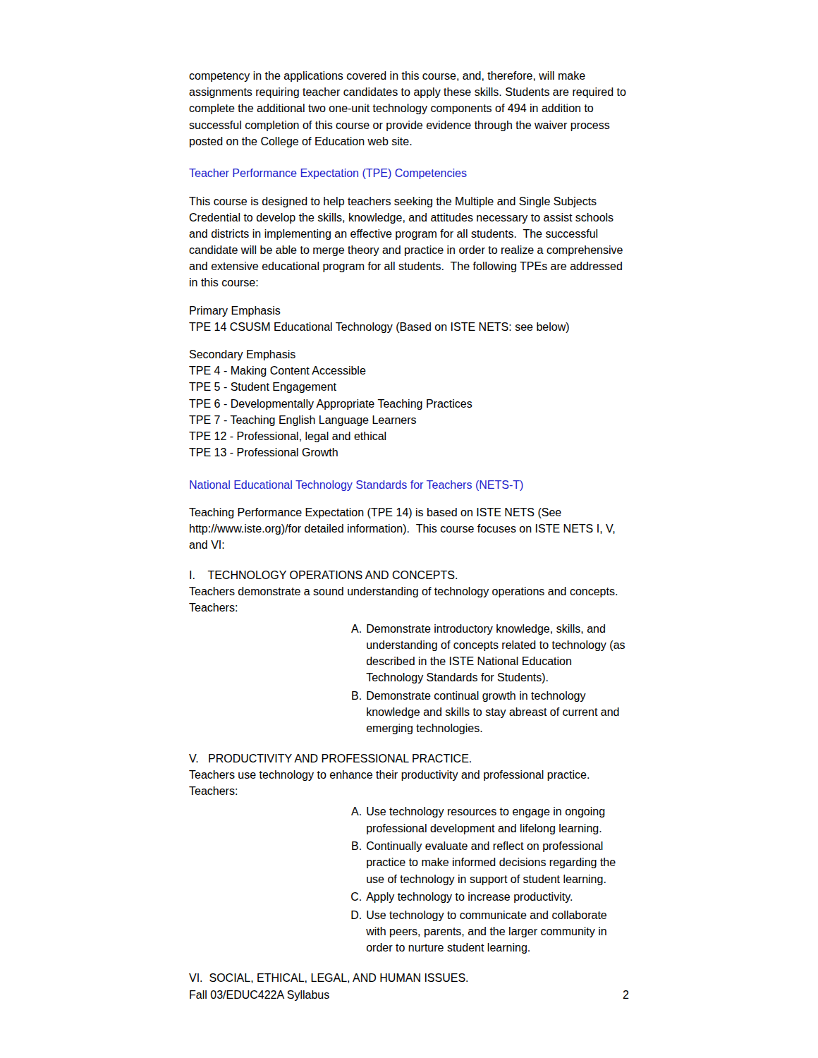competency in the applications covered in this course, and, therefore, will make assignments requiring teacher candidates to apply these skills. Students are required to complete the additional two one-unit technology components of 494 in addition to successful completion of this course or provide evidence through the waiver process posted on the College of Education web site.
Teacher Performance Expectation (TPE) Competencies
This course is designed to help teachers seeking the Multiple and Single Subjects Credential to develop the skills, knowledge, and attitudes necessary to assist schools and districts in implementing an effective program for all students. The successful candidate will be able to merge theory and practice in order to realize a comprehensive and extensive educational program for all students. The following TPEs are addressed in this course:
Primary Emphasis
TPE 14 CSUSM Educational Technology (Based on ISTE NETS: see below)
Secondary Emphasis
TPE 4 - Making Content Accessible
TPE 5 - Student Engagement
TPE 6 - Developmentally Appropriate Teaching Practices
TPE 7 - Teaching English Language Learners
TPE 12 - Professional, legal and ethical
TPE 13 - Professional Growth
National Educational Technology Standards for Teachers (NETS-T)
Teaching Performance Expectation (TPE 14) is based on ISTE NETS (See http://www.iste.org)/for detailed information). This course focuses on ISTE NETS I, V, and VI:
I. TECHNOLOGY OPERATIONS AND CONCEPTS.
Teachers demonstrate a sound understanding of technology operations and concepts. Teachers:
Demonstrate introductory knowledge, skills, and understanding of concepts related to technology (as described in the ISTE National Education Technology Standards for Students).
Demonstrate continual growth in technology knowledge and skills to stay abreast of current and emerging technologies.
V. PRODUCTIVITY AND PROFESSIONAL PRACTICE.
Teachers use technology to enhance their productivity and professional practice. Teachers:
Use technology resources to engage in ongoing professional development and lifelong learning.
Continually evaluate and reflect on professional practice to make informed decisions regarding the use of technology in support of student learning.
Apply technology to increase productivity.
Use technology to communicate and collaborate with peers, parents, and the larger community in order to nurture student learning.
VI. SOCIAL, ETHICAL, LEGAL, AND HUMAN ISSUES.
Fall 03/EDUC422A Syllabus 2